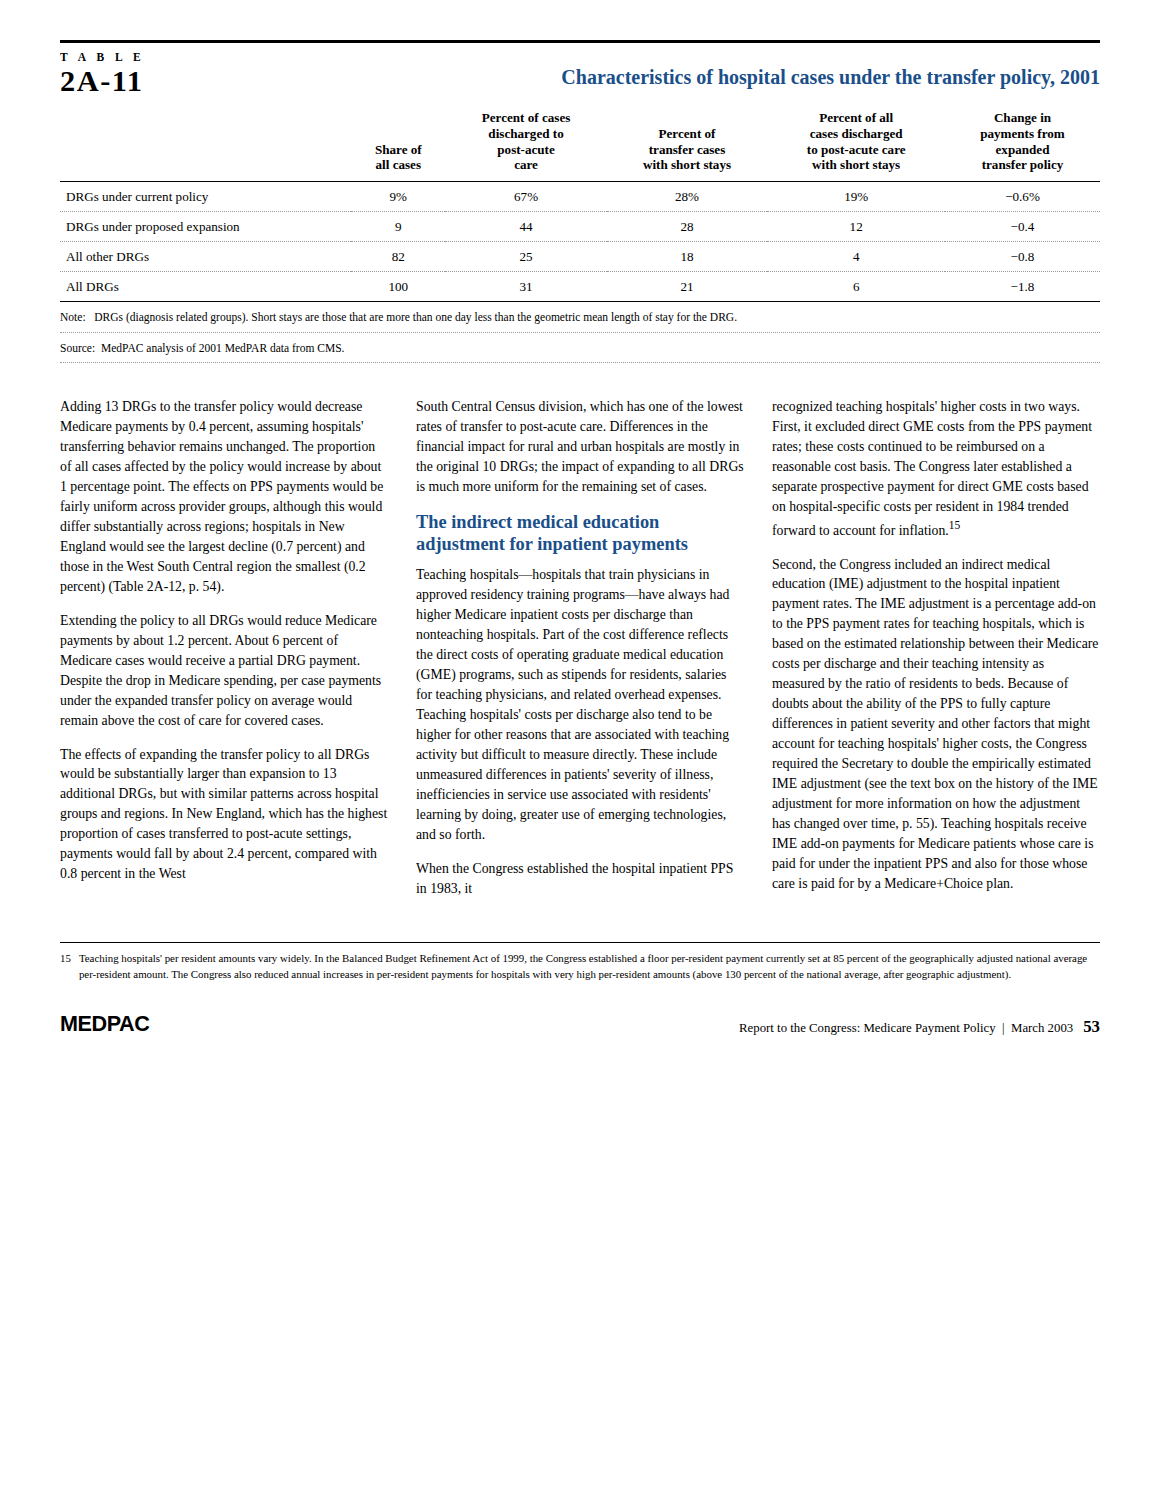T A B L E 2A-11
Characteristics of hospital cases under the transfer policy, 2001
| | Share of all cases | Percent of cases discharged to post-acute care | Percent of transfer cases with short stays | Percent of all cases discharged to post-acute care with short stays | Change in payments from expanded transfer policy |
| --- | --- | --- | --- | --- | --- |
| DRGs under current policy | 9% | 67% | 28% | 19% | −0.6% |
| DRGs under proposed expansion | 9 | 44 | 28 | 12 | −0.4 |
| All other DRGs | 82 | 25 | 18 | 4 | −0.8 |
| All DRGs | 100 | 31 | 21 | 6 | −1.8 |
Note: DRGs (diagnosis related groups). Short stays are those that are more than one day less than the geometric mean length of stay for the DRG.
Source: MedPAC analysis of 2001 MedPAR data from CMS.
Adding 13 DRGs to the transfer policy would decrease Medicare payments by 0.4 percent, assuming hospitals' transferring behavior remains unchanged. The proportion of all cases affected by the policy would increase by about 1 percentage point. The effects on PPS payments would be fairly uniform across provider groups, although this would differ substantially across regions; hospitals in New England would see the largest decline (0.7 percent) and those in the West South Central region the smallest (0.2 percent) (Table 2A-12, p. 54).
Extending the policy to all DRGs would reduce Medicare payments by about 1.2 percent. About 6 percent of Medicare cases would receive a partial DRG payment. Despite the drop in Medicare spending, per case payments under the expanded transfer policy on average would remain above the cost of care for covered cases.
The effects of expanding the transfer policy to all DRGs would be substantially larger than expansion to 13 additional DRGs, but with similar patterns across hospital groups and regions. In New England, which has the highest proportion of cases transferred to post-acute settings, payments would fall by about 2.4 percent, compared with 0.8 percent in the West
South Central Census division, which has one of the lowest rates of transfer to post-acute care. Differences in the financial impact for rural and urban hospitals are mostly in the original 10 DRGs; the impact of expanding to all DRGs is much more uniform for the remaining set of cases.
The indirect medical education adjustment for inpatient payments
Teaching hospitals—hospitals that train physicians in approved residency training programs—have always had higher Medicare inpatient costs per discharge than nonteaching hospitals. Part of the cost difference reflects the direct costs of operating graduate medical education (GME) programs, such as stipends for residents, salaries for teaching physicians, and related overhead expenses. Teaching hospitals' costs per discharge also tend to be higher for other reasons that are associated with teaching activity but difficult to measure directly. These include unmeasured differences in patients' severity of illness, inefficiencies in service use associated with residents' learning by doing, greater use of emerging technologies, and so forth.
When the Congress established the hospital inpatient PPS in 1983, it
recognized teaching hospitals' higher costs in two ways. First, it excluded direct GME costs from the PPS payment rates; these costs continued to be reimbursed on a reasonable cost basis. The Congress later established a separate prospective payment for direct GME costs based on hospital-specific costs per resident in 1984 trended forward to account for inflation.15
Second, the Congress included an indirect medical education (IME) adjustment to the hospital inpatient payment rates. The IME adjustment is a percentage add-on to the PPS payment rates for teaching hospitals, which is based on the estimated relationship between their Medicare costs per discharge and their teaching intensity as measured by the ratio of residents to beds. Because of doubts about the ability of the PPS to fully capture differences in patient severity and other factors that might account for teaching hospitals' higher costs, the Congress required the Secretary to double the empirically estimated IME adjustment (see the text box on the history of the IME adjustment for more information on how the adjustment has changed over time, p. 55). Teaching hospitals receive IME add-on payments for Medicare patients whose care is paid for under the inpatient PPS and also for those whose care is paid for by a Medicare+Choice plan.
15 Teaching hospitals' per resident amounts vary widely. In the Balanced Budget Refinement Act of 1999, the Congress established a floor per-resident payment currently set at 85 percent of the geographically adjusted national average per-resident amount. The Congress also reduced annual increases in per-resident payments for hospitals with very high per-resident amounts (above 130 percent of the national average, after geographic adjustment).
MED PAC
Report to the Congress: Medicare Payment Policy | March 200353